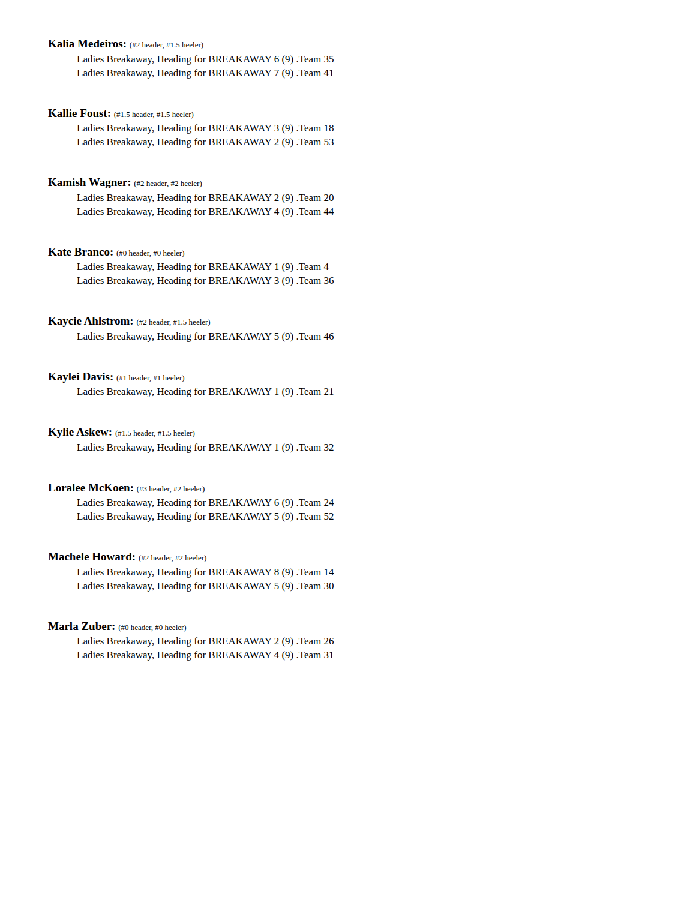Kalia Medeiros: (#2 header, #1.5 heeler)
| Ladies Breakaway, Heading for BREAKAWAY 6 (9) . | Team 35 |
| Ladies Breakaway, Heading for BREAKAWAY 7 (9) . | Team 41 |
Kallie Foust: (#1.5 header, #1.5 heeler)
| Ladies Breakaway, Heading for BREAKAWAY 3 (9) . | Team 18 |
| Ladies Breakaway, Heading for BREAKAWAY 2 (9) . | Team 53 |
Kamish Wagner: (#2 header, #2 heeler)
| Ladies Breakaway, Heading for BREAKAWAY 2 (9) . | Team 20 |
| Ladies Breakaway, Heading for BREAKAWAY 4 (9) . | Team 44 |
Kate Branco: (#0 header, #0 heeler)
| Ladies Breakaway, Heading for BREAKAWAY 1 (9) . | Team 4 |
| Ladies Breakaway, Heading for BREAKAWAY 3 (9) . | Team 36 |
Kaycie Ahlstrom: (#2 header, #1.5 heeler)
| Ladies Breakaway, Heading for BREAKAWAY 5 (9) . | Team 46 |
Kaylei Davis: (#1 header, #1 heeler)
| Ladies Breakaway, Heading for BREAKAWAY 1 (9) . | Team 21 |
Kylie Askew: (#1.5 header, #1.5 heeler)
| Ladies Breakaway, Heading for BREAKAWAY 1 (9) . | Team 32 |
Loralee McKoen: (#3 header, #2 heeler)
| Ladies Breakaway, Heading for BREAKAWAY 6 (9) . | Team 24 |
| Ladies Breakaway, Heading for BREAKAWAY 5 (9) . | Team 52 |
Machele Howard: (#2 header, #2 heeler)
| Ladies Breakaway, Heading for BREAKAWAY 8 (9) . | Team 14 |
| Ladies Breakaway, Heading for BREAKAWAY 5 (9) . | Team 30 |
Marla Zuber: (#0 header, #0 heeler)
| Ladies Breakaway, Heading for BREAKAWAY 2 (9) . | Team 26 |
| Ladies Breakaway, Heading for BREAKAWAY 4 (9) . | Team 31 |